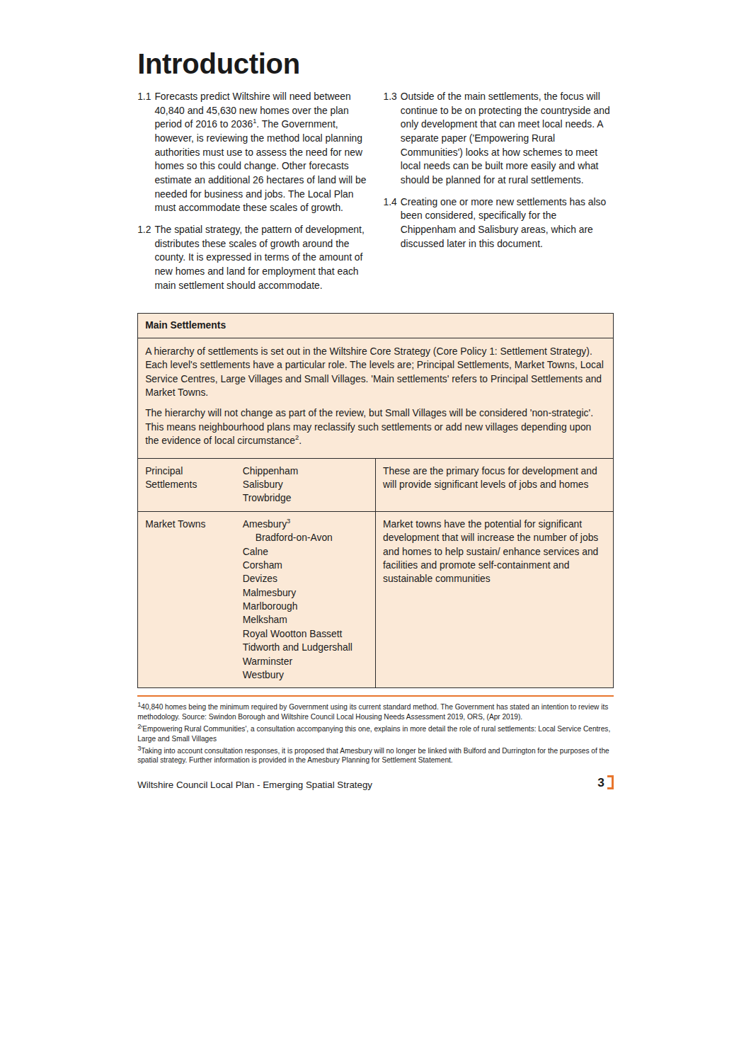Introduction
1.1 Forecasts predict Wiltshire will need between 40,840 and 45,630 new homes over the plan period of 2016 to 20361. The Government, however, is reviewing the method local planning authorities must use to assess the need for new homes so this could change. Other forecasts estimate an additional 26 hectares of land will be needed for business and jobs. The Local Plan must accommodate these scales of growth.
1.2 The spatial strategy, the pattern of development, distributes these scales of growth around the county. It is expressed in terms of the amount of new homes and land for employment that each main settlement should accommodate.
1.3 Outside of the main settlements, the focus will continue to be on protecting the countryside and only development that can meet local needs. A separate paper ('Empowering Rural Communities') looks at how schemes to meet local needs can be built more easily and what should be planned for at rural settlements.
1.4 Creating one or more new settlements has also been considered, specifically for the Chippenham and Salisbury areas, which are discussed later in this document.
Main Settlements
A hierarchy of settlements is set out in the Wiltshire Core Strategy (Core Policy 1: Settlement Strategy). Each level's settlements have a particular role. The levels are; Principal Settlements, Market Towns, Local Service Centres, Large Villages and Small Villages. 'Main settlements' refers to Principal Settlements and Market Towns.
The hierarchy will not change as part of the review, but Small Villages will be considered 'non-strategic'. This means neighbourhood plans may reclassify such settlements or add new villages depending upon the evidence of local circumstance2.
| Principal Settlements | Chippenham Salisbury Trowbridge | These are the primary focus for development and will provide significant levels of jobs and homes |
| Market Towns | Amesbury 3 Bradford-on-Avon Calne Corsham Devizes Malmesbury Marlborough Melksham Royal Wootton Bassett Tidworth and Ludgershall Warminster Westbury | Market towns have the potential for significant development that will increase the number of jobs and homes to help sustain/ enhance services and facilities and promote self-containment and sustainable communities |
140,840 homes being the minimum required by Government using its current standard method. The Government has stated an intention to review its methodology. Source: Swindon Borough and Wiltshire Council Local Housing Needs Assessment 2019, ORS, (Apr 2019).
2'Empowering Rural Communities', a consultation accompanying this one, explains in more detail the role of rural settlements: Local Service Centres, Large and Small Villages
3Taking into account consultation responses, it is proposed that Amesbury will no longer be linked with Bulford and Durrington for the purposes of the spatial strategy. Further information is provided in the Amesbury Planning for Settlement Statement.
Wiltshire Council Local Plan - Emerging Spatial Strategy
3